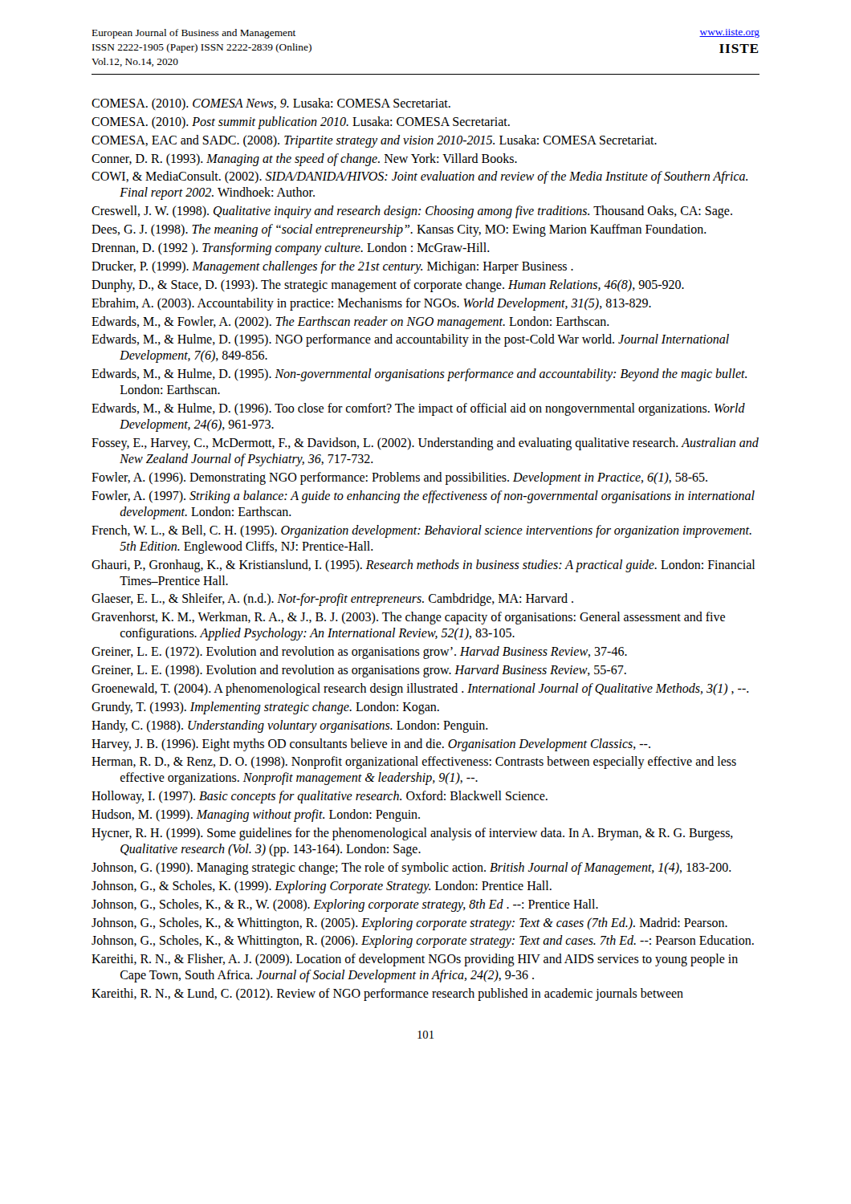European Journal of Business and Management
ISSN 2222-1905 (Paper) ISSN 2222-2839 (Online)
Vol.12, No.14, 2020
www.iiste.org
IISTE
COMESA. (2010). COMESA News, 9. Lusaka: COMESA Secretariat.
COMESA. (2010). Post summit publication 2010. Lusaka: COMESA Secretariat.
COMESA, EAC and SADC. (2008). Tripartite strategy and vision 2010-2015. Lusaka: COMESA Secretariat.
Conner, D. R. (1993). Managing at the speed of change. New York: Villard Books.
COWI, & MediaConsult. (2002). SIDA/DANIDA/HIVOS: Joint evaluation and review of the Media Institute of Southern Africa. Final report 2002. Windhoek: Author.
Creswell, J. W. (1998). Qualitative inquiry and research design: Choosing among five traditions. Thousand Oaks, CA: Sage.
Dees, G. J. (1998). The meaning of “social entrepreneurship”. Kansas City, MO: Ewing Marion Kauffman Foundation.
Drennan, D. (1992 ). Transforming company culture. London : McGraw-Hill.
Drucker, P. (1999). Management challenges for the 21st century. Michigan: Harper Business .
Dunphy, D., & Stace, D. (1993). The strategic management of corporate change. Human Relations, 46(8), 905-920.
Ebrahim, A. (2003). Accountability in practice: Mechanisms for NGOs. World Development, 31(5), 813-829.
Edwards, M., & Fowler, A. (2002). The Earthscan reader on NGO management. London: Earthscan.
Edwards, M., & Hulme, D. (1995). NGO performance and accountability in the post-Cold War world. Journal International Development, 7(6), 849-856.
Edwards, M., & Hulme, D. (1995). Non-governmental organisations performance and accountability: Beyond the magic bullet. London: Earthscan.
Edwards, M., & Hulme, D. (1996). Too close for comfort? The impact of official aid on nongovernmental organizations. World Development, 24(6), 961-973.
Fossey, E., Harvey, C., McDermott, F., & Davidson, L. (2002). Understanding and evaluating qualitative research. Australian and New Zealand Journal of Psychiatry, 36, 717-732.
Fowler, A. (1996). Demonstrating NGO performance: Problems and possibilities. Development in Practice, 6(1), 58-65.
Fowler, A. (1997). Striking a balance: A guide to enhancing the effectiveness of non-governmental organisations in international development. London: Earthscan.
French, W. L., & Bell, C. H. (1995). Organization development: Behavioral science interventions for organization improvement. 5th Edition. Englewood Cliffs, NJ: Prentice-Hall.
Ghauri, P., Gronhaug, K., & Kristianslund, I. (1995). Research methods in business studies: A practical guide. London: Financial Times–Prentice Hall.
Glaeser, E. L., & Shleifer, A. (n.d.). Not-for-profit entrepreneurs. Cambdridge, MA: Harvard .
Gravenhorst, K. M., Werkman, R. A., & J., B. J. (2003). The change capacity of organisations: General assessment and five configurations. Applied Psychology: An International Review, 52(1), 83-105.
Greiner, L. E. (1972). Evolution and revolution as organisations grow’. Harvad Business Review, 37-46.
Greiner, L. E. (1998). Evolution and revolution as organisations grow. Harvard Business Review, 55-67.
Groenewald, T. (2004). A phenomenological research design illustrated . International Journal of Qualitative Methods, 3(1) , --.
Grundy, T. (1993). Implementing strategic change. London: Kogan.
Handy, C. (1988). Understanding voluntary organisations. London: Penguin.
Harvey, J. B. (1996). Eight myths OD consultants believe in and die. Organisation Development Classics, --.
Herman, R. D., & Renz, D. O. (1998). Nonprofit organizational effectiveness: Contrasts between especially effective and less effective organizations. Nonprofit management & leadership, 9(1), --.
Holloway, I. (1997). Basic concepts for qualitative research. Oxford: Blackwell Science.
Hudson, M. (1999). Managing without profit. London: Penguin.
Hycner, R. H. (1999). Some guidelines for the phenomenological analysis of interview data. In A. Bryman, & R. G. Burgess, Qualitative research (Vol. 3) (pp. 143-164). London: Sage.
Johnson, G. (1990). Managing strategic change; The role of symbolic action. British Journal of Management, 1(4), 183-200.
Johnson, G., & Scholes, K. (1999). Exploring Corporate Strategy. London: Prentice Hall.
Johnson, G., Scholes, K., & R., W. (2008). Exploring corporate strategy, 8th Ed . --: Prentice Hall.
Johnson, G., Scholes, K., & Whittington, R. (2005). Exploring corporate strategy: Text & cases (7th Ed.). Madrid: Pearson.
Johnson, G., Scholes, K., & Whittington, R. (2006). Exploring corporate strategy: Text and cases. 7th Ed. --: Pearson Education.
Kareithi, R. N., & Flisher, A. J. (2009). Location of development NGOs providing HIV and AIDS services to young people in Cape Town, South Africa. Journal of Social Development in Africa, 24(2), 9-36 .
Kareithi, R. N., & Lund, C. (2012). Review of NGO performance research published in academic journals between
101